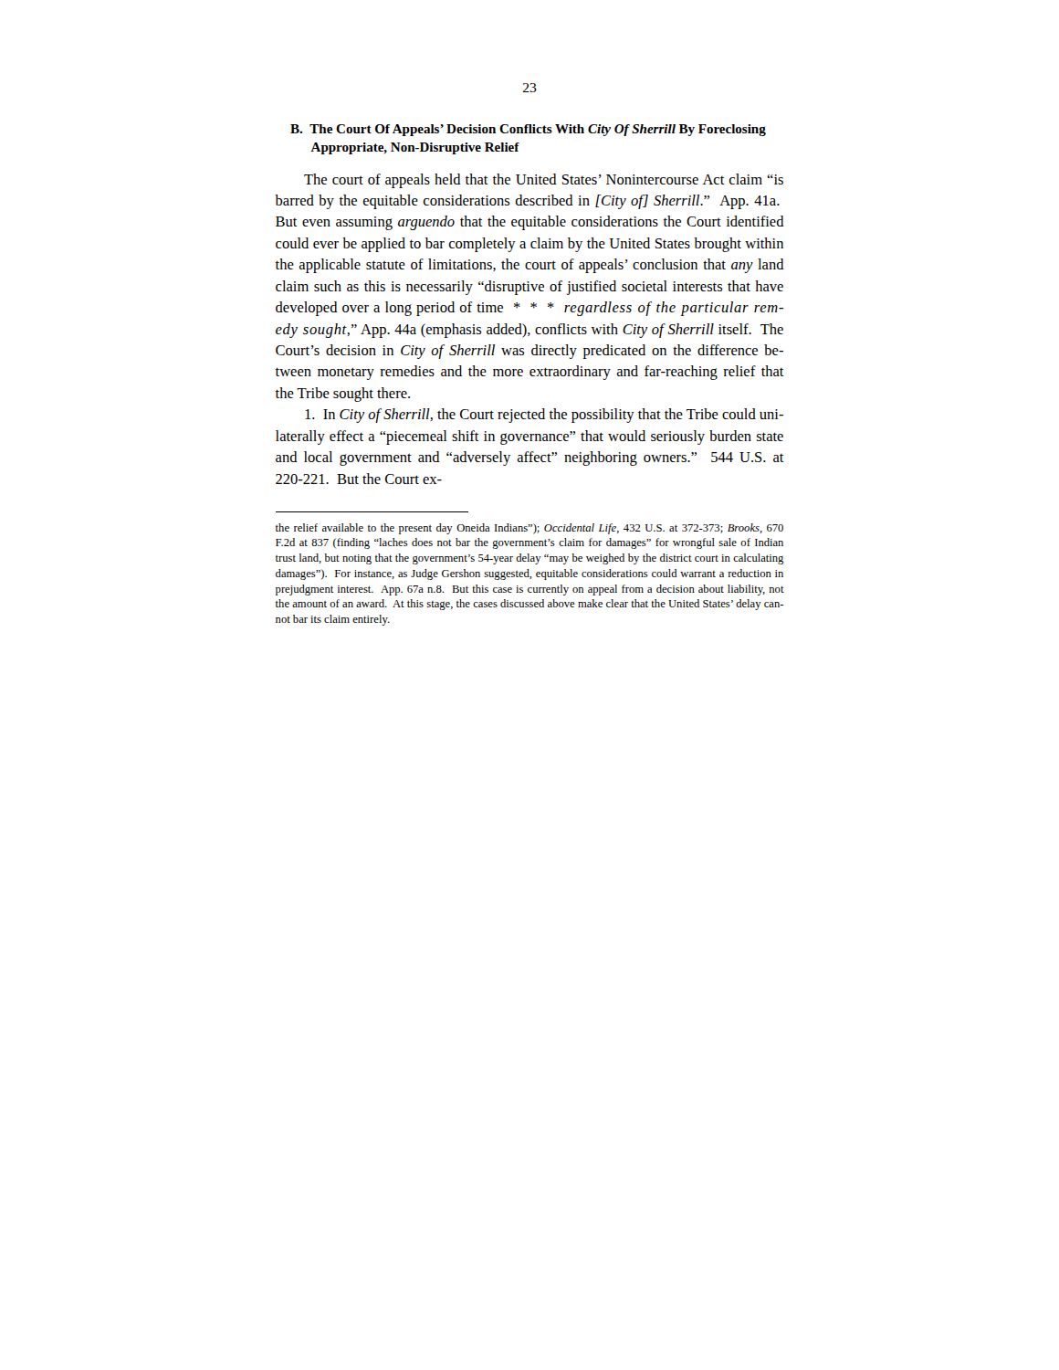23
B. The Court Of Appeals’ Decision Conflicts With City Of Sherrill By Foreclosing Appropriate, Non-Disruptive Relief
The court of appeals held that the United States’ Nonintercourse Act claim “is barred by the equitable considerations described in [City of] Sherrill.” App. 41a. But even assuming arguendo that the equitable considerations the Court identified could ever be applied to bar completely a claim by the United States brought within the applicable statute of limitations, the court of appeals’ conclusion that any land claim such as this is necessarily “disruptive of justified societal interests that have developed over a long period of time * * * regardless of the particular remedy sought,” App. 44a (emphasis added), conflicts with City of Sherrill itself. The Court’s decision in City of Sherrill was directly predicated on the difference between monetary remedies and the more extraordinary and far-reaching relief that the Tribe sought there.
1. In City of Sherrill, the Court rejected the possibility that the Tribe could unilaterally effect a “piecemeal shift in governance” that would seriously burden state and local government and “adversely affect” neighboring owners.” 544 U.S. at 220-221. But the Court ex-
the relief available to the present day Oneida Indians”); Occidental Life, 432 U.S. at 372-373; Brooks, 670 F.2d at 837 (finding “laches does not bar the government’s claim for damages” for wrongful sale of Indian trust land, but noting that the government’s 54-year delay “may be weighed by the district court in calculating damages”). For instance, as Judge Gershon suggested, equitable considerations could warrant a reduction in prejudgment interest. App. 67a n.8. But this case is currently on appeal from a decision about liability, not the amount of an award. At this stage, the cases discussed above make clear that the United States’ delay cannot bar its claim entirely.